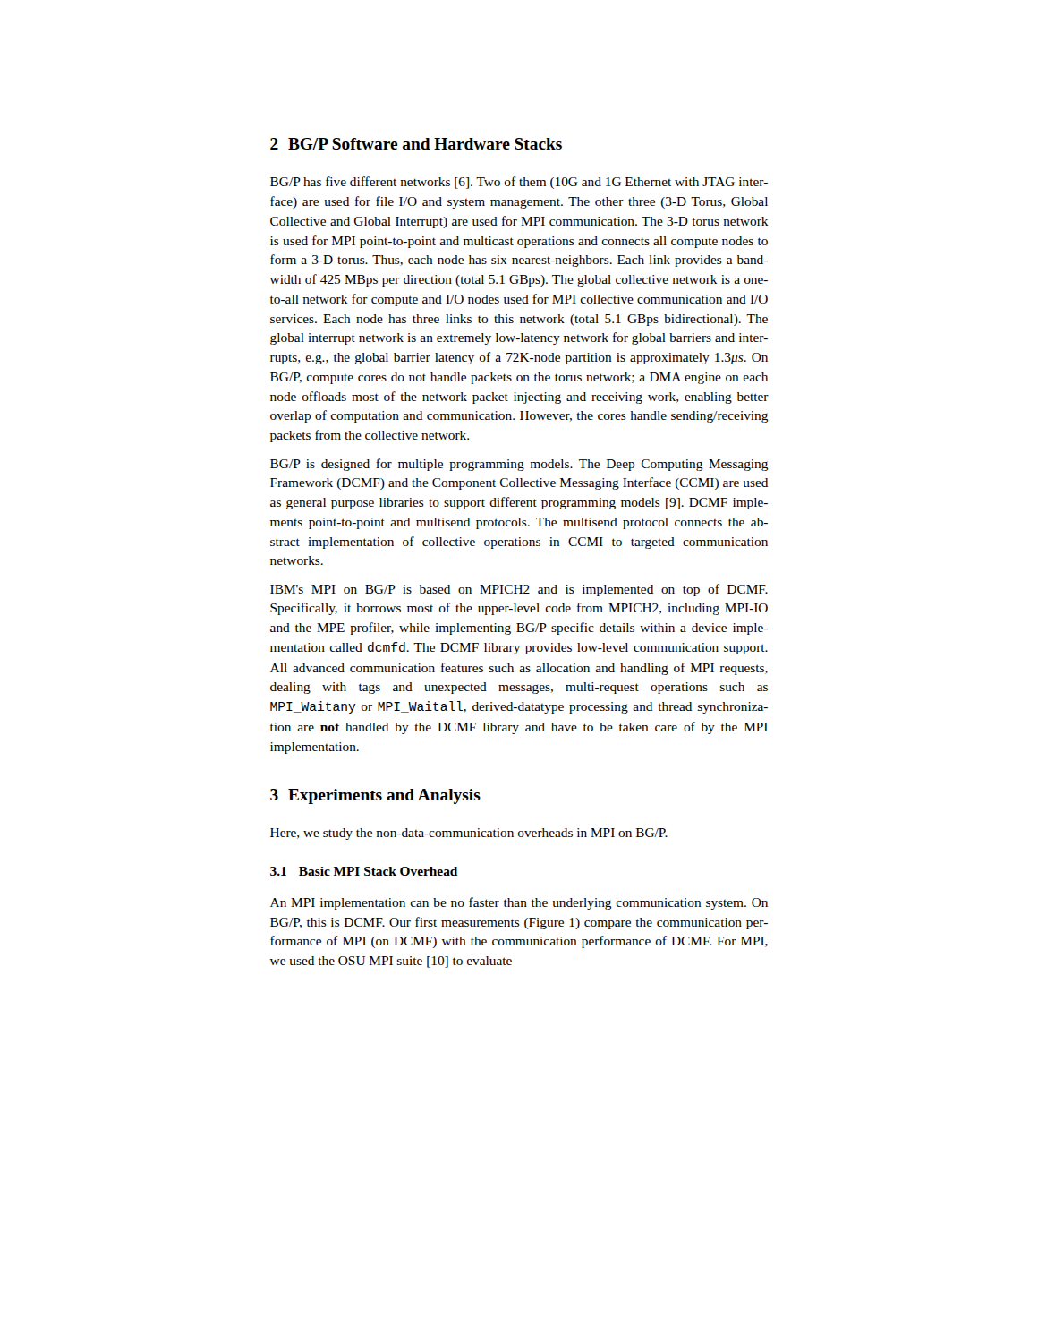2 BG/P Software and Hardware Stacks
BG/P has five different networks [6]. Two of them (10G and 1G Ethernet with JTAG interface) are used for file I/O and system management. The other three (3-D Torus, Global Collective and Global Interrupt) are used for MPI communication. The 3-D torus network is used for MPI point-to-point and multicast operations and connects all compute nodes to form a 3-D torus. Thus, each node has six nearest-neighbors. Each link provides a bandwidth of 425 MBps per direction (total 5.1 GBps). The global collective network is a one-to-all network for compute and I/O nodes used for MPI collective communication and I/O services. Each node has three links to this network (total 5.1 GBps bidirectional). The global interrupt network is an extremely low-latency network for global barriers and interrupts, e.g., the global barrier latency of a 72K-node partition is approximately 1.3μs. On BG/P, compute cores do not handle packets on the torus network; a DMA engine on each node offloads most of the network packet injecting and receiving work, enabling better overlap of computation and communication. However, the cores handle sending/receiving packets from the collective network.
BG/P is designed for multiple programming models. The Deep Computing Messaging Framework (DCMF) and the Component Collective Messaging Interface (CCMI) are used as general purpose libraries to support different programming models [9]. DCMF implements point-to-point and multisend protocols. The multisend protocol connects the abstract implementation of collective operations in CCMI to targeted communication networks.
IBM's MPI on BG/P is based on MPICH2 and is implemented on top of DCMF. Specifically, it borrows most of the upper-level code from MPICH2, including MPI-IO and the MPE profiler, while implementing BG/P specific details within a device implementation called dcmfd. The DCMF library provides low-level communication support. All advanced communication features such as allocation and handling of MPI requests, dealing with tags and unexpected messages, multi-request operations such as MPI_Waitany or MPI_Waitall, derived-datatype processing and thread synchronization are not handled by the DCMF library and have to be taken care of by the MPI implementation.
3 Experiments and Analysis
Here, we study the non-data-communication overheads in MPI on BG/P.
3.1 Basic MPI Stack Overhead
An MPI implementation can be no faster than the underlying communication system. On BG/P, this is DCMF. Our first measurements (Figure 1) compare the communication performance of MPI (on DCMF) with the communication performance of DCMF. For MPI, we used the OSU MPI suite [10] to evaluate